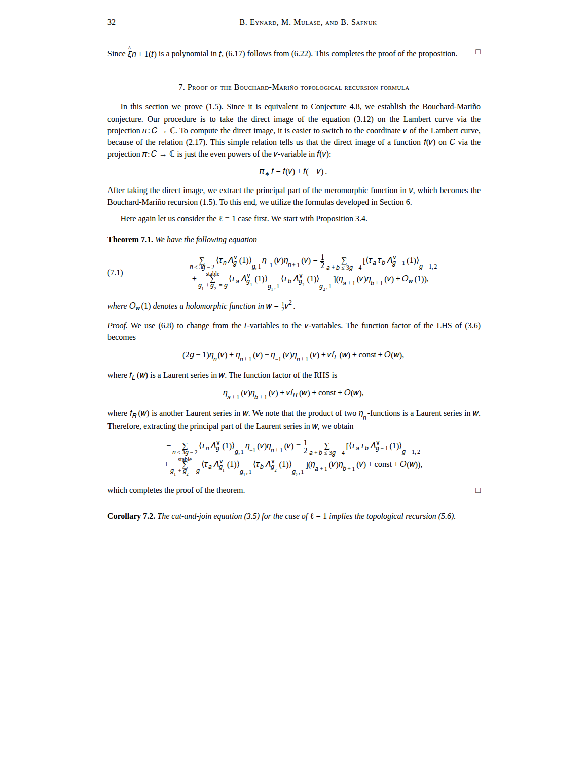32 B. Eynard, M. Mulase, and B. Safnuk
Since ξ^n+1(t) is a polynomial in t, (6.17) follows from (6.22). This completes the proof of the proposition. □
7. Proof of the Bouchard-Mariño topological recursion formula
In this section we prove (1.5). Since it is equivalent to Conjecture 4.8, we establish the Bouchard-Mariño conjecture. Our procedure is to take the direct image of the equation (3.12) on the Lambert curve via the projection π:C→ℂ. To compute the direct image, it is easier to switch to the coordinate v of the Lambert curve, because of the relation (2.17). This simple relation tells us that the direct image of a function f(v) on C via the projection π:C→ℂ is just the even powers of the v-variable in f(v):
π∗f = f(v) + f(−v) .
After taking the direct image, we extract the principal part of the meromorphic function in v, which becomes the Bouchard-Mariño recursion (1.5). To this end, we utilize the formulas developed in Section 6.
Here again let us consider the ℓ=1 case first. We start with Proposition 3.4.
Theorem 7.1. We have the following equation
(7.1) − ∑ n≤3g−2 ⟨τnΛg∨(1)⟩ g,1 η−1(v) ηn+1(v) = 12 ∑ a+b≤3g−4 [ ⟨τaτbΛg−1∨(1)⟩ g−1,2 + ∑ g1+g2=g stable ⟨τaΛg1∨(1)⟩ g1,1 ⟨τbΛg2∨(1)⟩ g2,1 ] ( ηa+1(v) ηb+1(v) + Ow(1) ) ,
where Ow(1) denotes a holomorphic function in w=12v2.
Proof. We use (6.8) to change from the t-variables to the v-variables. The function factor of the LHS of (3.6) becomes
(2g−1) ηn(v) + ηn+1(v) − η−1(v) ηn+1(v) + vfL(w) + const + O(w) ,
where fL(w) is a Laurent series in w. The function factor of the RHS is
ηa+1(v) ηb+1(v) + vfR(w) + const + O(w) ,
where fR(w) is another Laurent series in w. We note that the product of two ηn-functions is a Laurent series in w. Therefore, extracting the principal part of the Laurent series in w, we obtain
− ∑ n≤3g−2 ⟨τnΛg∨(1)⟩ g,1 η−1(v) ηn+1(v) = 12 ∑ a+b≤3g−4 [ ⟨τaτbΛg−1∨(1)⟩ g−1,2 + ∑ g1+g2=g stable ⟨τaΛg1∨(1)⟩ g1,1 ⟨τbΛg2∨(1)⟩ g2,1 ] ( ηa+1(v) ηb+1(v) + const + O(w) ) ,
which completes the proof of the theorem. □
Corollary 7.2. The cut-and-join equation (3.5) for the case of ℓ=1 implies the topological recursion (5.6).